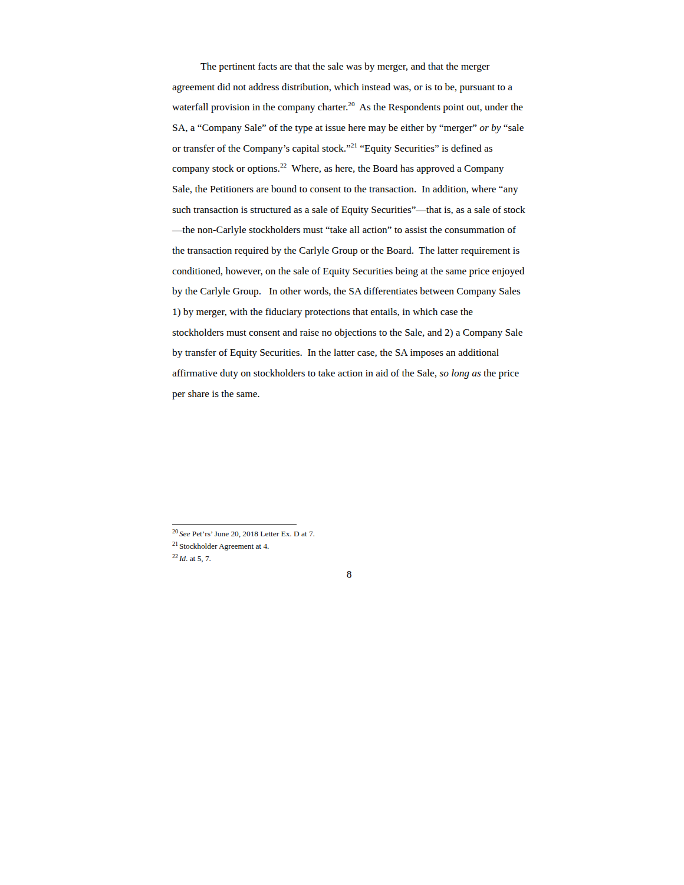The pertinent facts are that the sale was by merger, and that the merger agreement did not address distribution, which instead was, or is to be, pursuant to a waterfall provision in the company charter.20 As the Respondents point out, under the SA, a “Company Sale” of the type at issue here may be either by “merger” or by “sale or transfer of the Company’s capital stock.”21 “Equity Securities” is defined as company stock or options.22 Where, as here, the Board has approved a Company Sale, the Petitioners are bound to consent to the transaction. In addition, where “any such transaction is structured as a sale of Equity Securities”—that is, as a sale of stock—the non-Carlyle stockholders must “take all action” to assist the consummation of the transaction required by the Carlyle Group or the Board. The latter requirement is conditioned, however, on the sale of Equity Securities being at the same price enjoyed by the Carlyle Group. In other words, the SA differentiates between Company Sales 1) by merger, with the fiduciary protections that entails, in which case the stockholders must consent and raise no objections to the Sale, and 2) a Company Sale by transfer of Equity Securities. In the latter case, the SA imposes an additional affirmative duty on stockholders to take action in aid of the Sale, so long as the price per share is the same.
20 See Pet’rs’ June 20, 2018 Letter Ex. D at 7.
21 Stockholder Agreement at 4.
22 Id. at 5, 7.
8